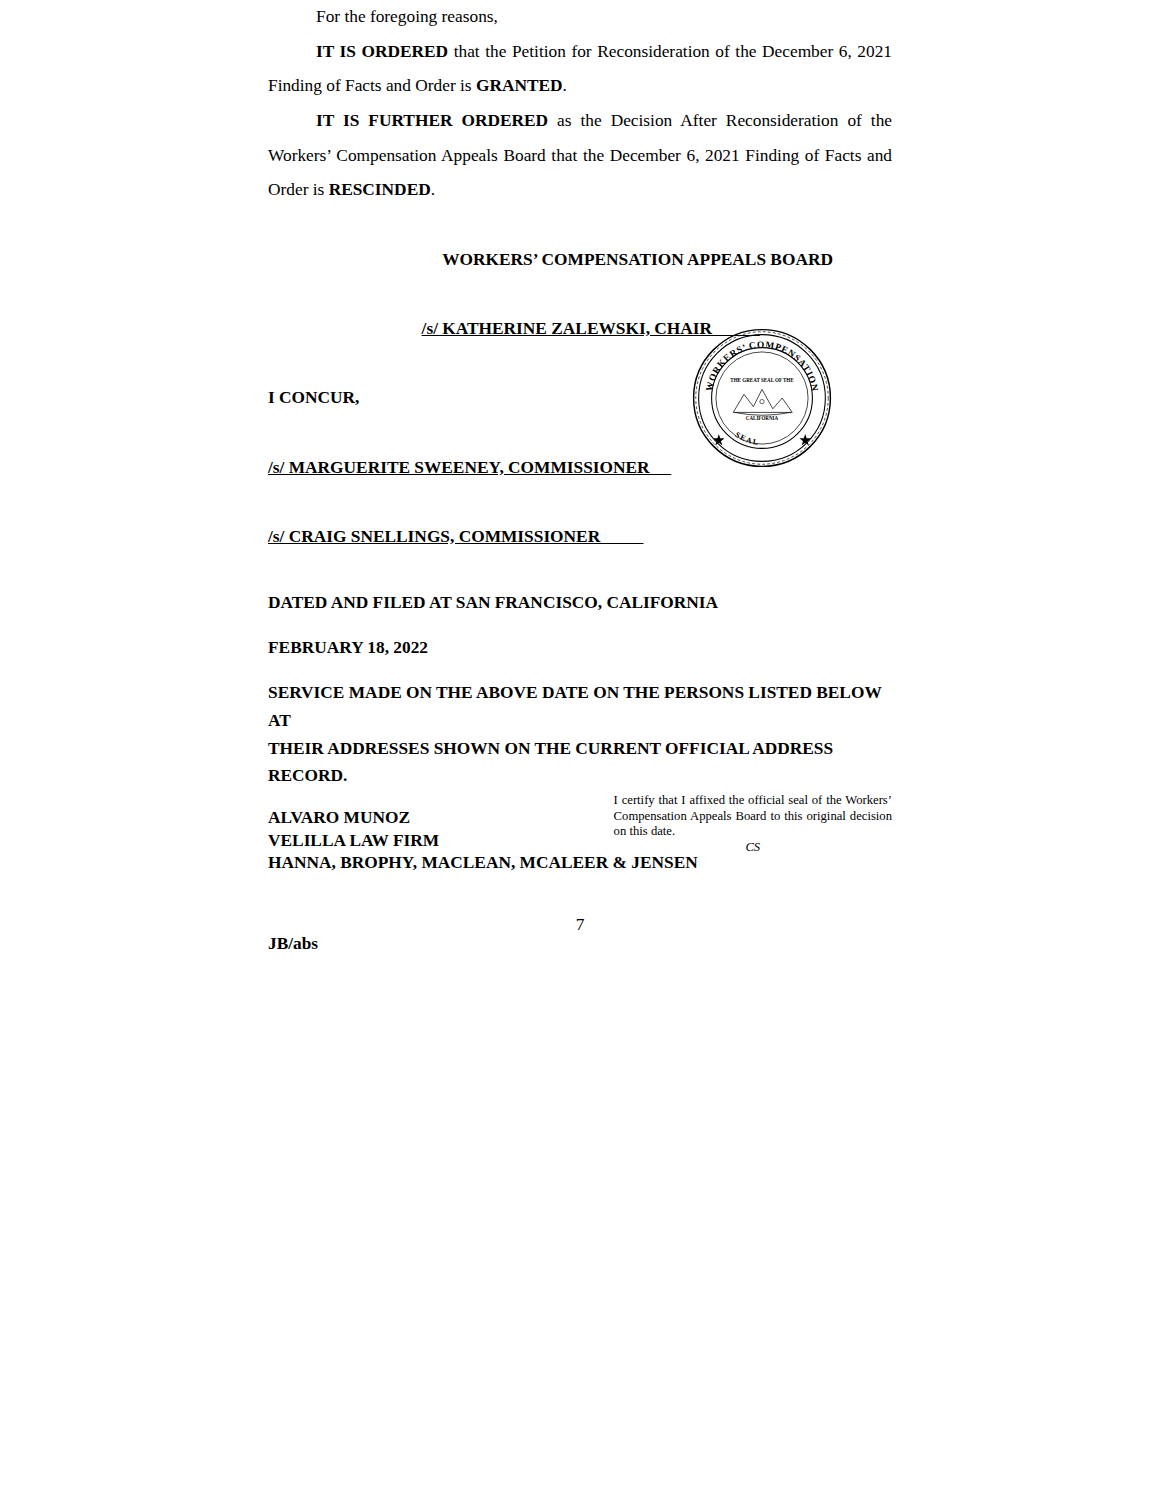For the foregoing reasons,
IT IS ORDERED that the Petition for Reconsideration of the December 6, 2021 Finding of Facts and Order is GRANTED.
IT IS FURTHER ORDERED as the Decision After Reconsideration of the Workers’ Compensation Appeals Board that the December 6, 2021 Finding of Facts and Order is RESCINDED.
WORKERS’ COMPENSATION APPEALS BOARD
/s/ KATHERINE ZALEWSKI, CHAIR
I CONCUR,
/s/ MARGUERITE SWEENEY, COMMISSIONER
/s/ CRAIG SNELLINGS, COMMISSIONER
WORKERS’ COMPENSATION APPEALS BOARD SEAL THE GREAT SEAL OF THE CALIFORNIA
DATED AND FILED AT SAN FRANCISCO, CALIFORNIA
FEBRUARY 18, 2022
SERVICE MADE ON THE ABOVE DATE ON THE PERSONS LISTED BELOW AT
THEIR ADDRESSES SHOWN ON THE CURRENT OFFICIAL ADDRESS RECORD.
ALVARO MUNOZ
VELILLA LAW FIRM
HANNA, BROPHY, MACLEAN, MCALEER & JENSEN
JB/abs
I certify that I affixed the official seal of the Workers’ Compensation Appeals Board to this original decision on this date. CS
7